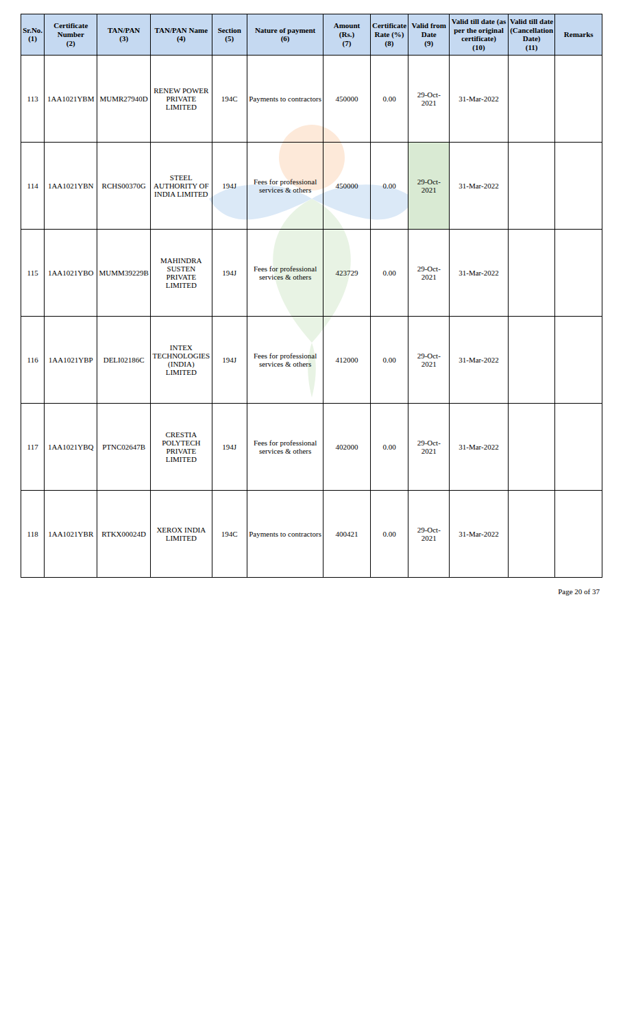| Sr.No. (1) | Certificate Number (2) | TAN/PAN (3) | TAN/PAN Name (4) | Section (5) | Nature of payment (6) | Amount (Rs.) (7) | Certificate Rate (%) (8) | Valid from Date (9) | Valid till date (as per the original certificate) (10) | Valid till date (Cancellation Date) (11) | Remarks |
| --- | --- | --- | --- | --- | --- | --- | --- | --- | --- | --- | --- |
| 113 | 1AA1021YBM | MUMR27940D | RENEW POWER PRIVATE LIMITED | 194C | Payments to contractors | 450000 | 0.00 | 29-Oct-2021 | 31-Mar-2022 | | |
| 114 | 1AA1021YBN | RCHS00370G | STEEL AUTHORITY OF INDIA LIMITED | 194J | Fees for professional services & others | 450000 | 0.00 | 29-Oct-2021 | 31-Mar-2022 | | |
| 115 | 1AA1021YBO | MUMM39229B | MAHINDRA SUSTEN PRIVATE LIMITED | 194J | Fees for professional services & others | 423729 | 0.00 | 29-Oct-2021 | 31-Mar-2022 | | |
| 116 | 1AA1021YBP | DELI02186C | INTEX TECHNOLOGIES (INDIA) LIMITED | 194J | Fees for professional services & others | 412000 | 0.00 | 29-Oct-2021 | 31-Mar-2022 | | |
| 117 | 1AA1021YBQ | PTNC02647B | CRESTIA POLYTECH PRIVATE LIMITED | 194J | Fees for professional services & others | 402000 | 0.00 | 29-Oct-2021 | 31-Mar-2022 | | |
| 118 | 1AA1021YBR | RTKX00024D | XEROX INDIA LIMITED | 194C | Payments to contractors | 400421 | 0.00 | 29-Oct-2021 | 31-Mar-2022 | | |
Page 20 of 37